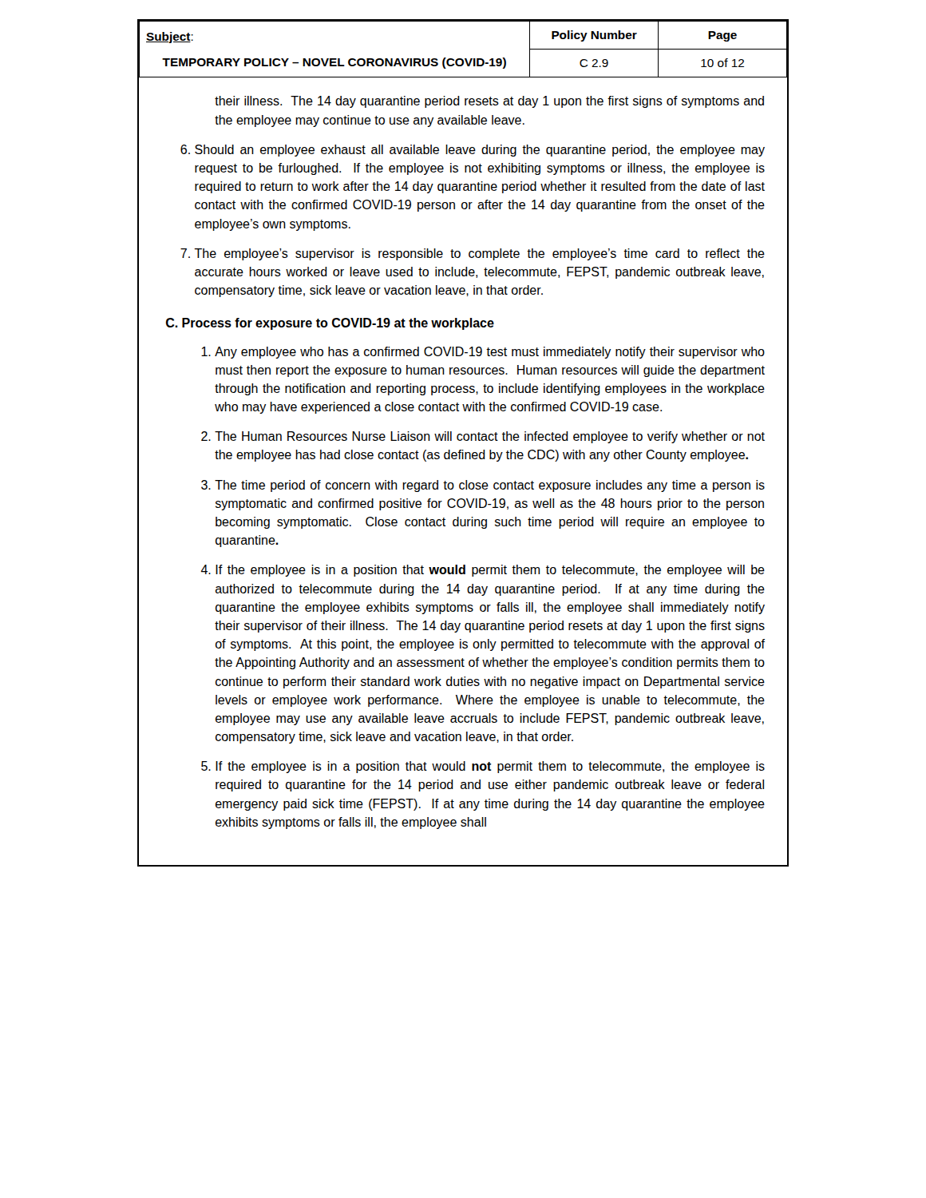| Subject : TEMPORARY POLICY – NOVEL CORONAVIRUS (COVID-19) | Policy Number | Page |
| C 2.9 | 10 of 12 |
their illness. The 14 day quarantine period resets at day 1 upon the first signs of symptoms and the employee may continue to use any available leave.
Should an employee exhaust all available leave during the quarantine period, the employee may request to be furloughed. If the employee is not exhibiting symptoms or illness, the employee is required to return to work after the 14 day quarantine period whether it resulted from the date of last contact with the confirmed COVID-19 person or after the 14 day quarantine from the onset of the employee’s own symptoms.
The employee’s supervisor is responsible to complete the employee’s time card to reflect the accurate hours worked or leave used to include, telecommute, FEPST, pandemic outbreak leave, compensatory time, sick leave or vacation leave, in that order.
Process for exposure to COVID-19 at the workplace
Any employee who has a confirmed COVID-19 test must immediately notify their supervisor who must then report the exposure to human resources. Human resources will guide the department through the notification and reporting process, to include identifying employees in the workplace who may have experienced a close contact with the confirmed COVID-19 case.
The Human Resources Nurse Liaison will contact the infected employee to verify whether or not the employee has had close contact (as defined by the CDC) with any other County employee.
The time period of concern with regard to close contact exposure includes any time a person is symptomatic and confirmed positive for COVID-19, as well as the 48 hours prior to the person becoming symptomatic. Close contact during such time period will require an employee to quarantine.
If the employee is in a position that would permit them to telecommute, the employee will be authorized to telecommute during the 14 day quarantine period. If at any time during the quarantine the employee exhibits symptoms or falls ill, the employee shall immediately notify their supervisor of their illness. The 14 day quarantine period resets at day 1 upon the first signs of symptoms. At this point, the employee is only permitted to telecommute with the approval of the Appointing Authority and an assessment of whether the employee’s condition permits them to continue to perform their standard work duties with no negative impact on Departmental service levels or employee work performance. Where the employee is unable to telecommute, the employee may use any available leave accruals to include FEPST, pandemic outbreak leave, compensatory time, sick leave and vacation leave, in that order.
If the employee is in a position that would not permit them to telecommute, the employee is required to quarantine for the 14 period and use either pandemic outbreak leave or federal emergency paid sick time (FEPST). If at any time during the 14 day quarantine the employee exhibits symptoms or falls ill, the employee shall